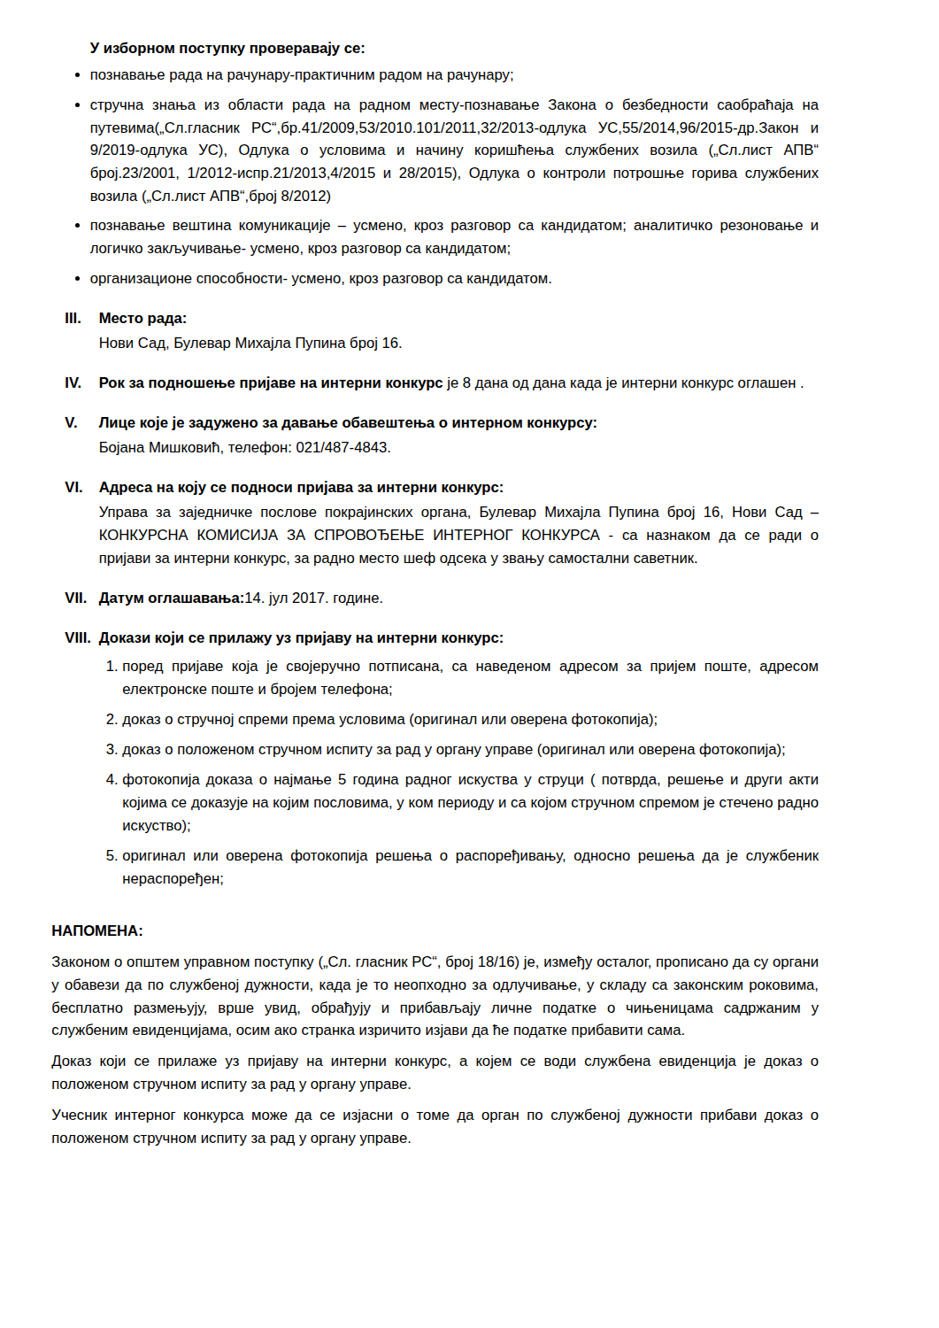У изборном поступку проверавају се:
познавање рада на рачунару-практичним радом на рачунару;
стручна знања из области рада на радном месту-познавање Закона о безбедности саобраћаја на путевима(„Сл.гласник РС“,бр.41/2009,53/2010.101/2011,32/2013-одлука УС,55/2014,96/2015-др.Закон и 9/2019-одлука УС), Одлука о условима и начину коришћења службених возила („Сл.лист АПВ“ број.23/2001, 1/2012-испр.21/2013,4/2015 и 28/2015), Одлука о контроли потрошње горива службених возила („Сл.лист АПВ“,број 8/2012)
познавање вештина комуникације – усмено, кроз разговор са кандидатом; аналитичко резоновање и логичко закључивање- усмено, кроз разговор са кандидатом;
организационе способности- усмено, кроз разговор са кандидатом.
III.
Место рада:
Нови Сад, Булевар Михајла Пупина број 16.
IV.
Рок за подношење пријаве на интерни конкурс је 8 дана од дана када је интерни конкурс оглашен .
V.
Лице које је задужено за давање обавештења о интерном конкурсу:
Бојана Мишковић, телефон: 021/487-4843.
VI.
Адреса на коју се подноси пријава за интерни конкурс:
Управа за заједничке послове покрајинских органа, Булевар Михајла Пупина број 16, Нови Сад – КОНКУРСНА КОМИСИЈА ЗА СПРОВОЂЕЊЕ ИНТЕРНОГ КОНКУРСА - са назнаком да се ради о пријави за интерни конкурс, за радно место шеф одсека у звању самостални саветник.
VII.
Датум оглашавања: 14. јул 2017. године.
VIII.
Докази који се прилажу уз пријаву на интерни конкурс:
поред пријаве која је својеручно потписана, са наведеном адресом за пријем поште, адресом електронске поште и бројем телефона;
доказ о стручној спреми према условима (оригинал или оверена фотокопија);
доказ о положеном стручном испиту за рад у органу управе (оригинал или оверена фотокопија);
фотокопија доказа о најмање 5 година радног искуства у струци ( потврда, решење и други акти којима се доказује на којим пословима, у ком периоду и са којом стручном спремом је стечено радно искуство);
оригинал или оверена фотокопија решења о распоређивању, односно решења да је службеник нераспоређен;
НАПОМЕНА:
Законом о општем управном поступку („Сл. гласник РС“, број 18/16) је, између осталог, прописано да су органи у обавези да по службеној дужности, када је то неопходно за одлучивање, у складу са законским роковима, бесплатно размењују, врше увид, обрађују и прибављају личне податке о чињеницама садржаним у службеним евиденцијама, осим ако странка изричито изјави да ће податке прибавити сама.
Доказ који се прилаже уз пријаву на интерни конкурс, а којем се води службена евиденција је доказ о положеном стручном испиту за рад у органу управе.
Учесник интерног конкурса може да се изјасни о томе да орган по службеној дужности прибави доказ о положеном стручном испиту за рад у органу управе.